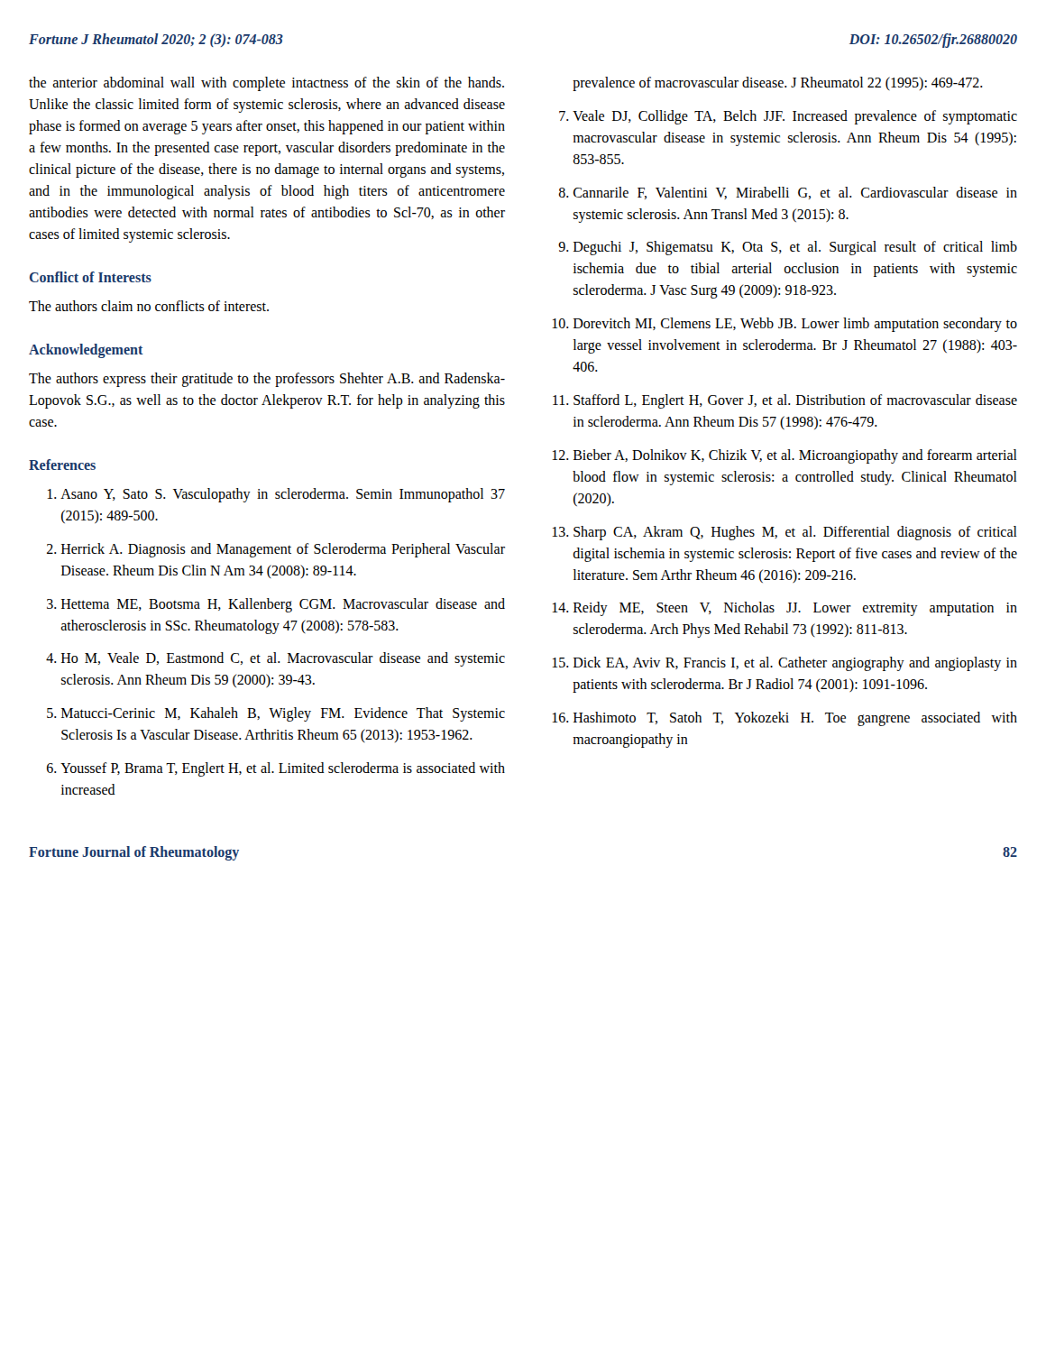Fortune J Rheumatol 2020; 2 (3): 074-083
DOI: 10.26502/fjr.26880020
the anterior abdominal wall with complete intactness of the skin of the hands. Unlike the classic limited form of systemic sclerosis, where an advanced disease phase is formed on average 5 years after onset, this happened in our patient within a few months. In the presented case report, vascular disorders predominate in the clinical picture of the disease, there is no damage to internal organs and systems, and in the immunological analysis of blood high titers of anticentromere antibodies were detected with normal rates of antibodies to Scl-70, as in other cases of limited systemic sclerosis.
Conflict of Interests
The authors claim no conflicts of interest.
Acknowledgement
The authors express their gratitude to the professors Shehter A.B. and Radenska-Lopovok S.G., as well as to the doctor Alekperov R.T. for help in analyzing this case.
References
Asano Y, Sato S. Vasculopathy in scleroderma. Semin Immunopathol 37 (2015): 489-500.
Herrick A. Diagnosis and Management of Scleroderma Peripheral Vascular Disease. Rheum Dis Clin N Am 34 (2008): 89-114.
Hettema ME, Bootsma H, Kallenberg CGM. Macrovascular disease and atherosclerosis in SSc. Rheumatology 47 (2008): 578-583.
Ho M, Veale D, Eastmond C, et al. Macrovascular disease and systemic sclerosis. Ann Rheum Dis 59 (2000): 39-43.
Matucci-Cerinic M, Kahaleh B, Wigley FM. Evidence That Systemic Sclerosis Is a Vascular Disease. Arthritis Rheum 65 (2013): 1953-1962.
Youssef P, Brama T, Englert H, et al. Limited scleroderma is associated with increased
prevalence of macrovascular disease. J Rheumatol 22 (1995): 469-472.
Veale DJ, Collidge TA, Belch JJF. Increased prevalence of symptomatic macrovascular disease in systemic sclerosis. Ann Rheum Dis 54 (1995): 853-855.
Cannarile F, Valentini V, Mirabelli G, et al. Cardiovascular disease in systemic sclerosis. Ann Transl Med 3 (2015): 8.
Deguchi J, Shigematsu K, Ota S, et al. Surgical result of critical limb ischemia due to tibial arterial occlusion in patients with systemic scleroderma. J Vasc Surg 49 (2009): 918-923.
Dorevitch MI, Clemens LE, Webb JB. Lower limb amputation secondary to large vessel involvement in scleroderma. Br J Rheumatol 27 (1988): 403-406.
Stafford L, Englert H, Gover J, et al. Distribution of macrovascular disease in scleroderma. Ann Rheum Dis 57 (1998): 476-479.
Bieber A, Dolnikov K, Chizik V, et al. Microangiopathy and forearm arterial blood flow in systemic sclerosis: a controlled study. Clinical Rheumatol (2020).
Sharp CA, Akram Q, Hughes M, et al. Differential diagnosis of critical digital ischemia in systemic sclerosis: Report of five cases and review of the literature. Sem Arthr Rheum 46 (2016): 209-216.
Reidy ME, Steen V, Nicholas JJ. Lower extremity amputation in scleroderma. Arch Phys Med Rehabil 73 (1992): 811-813.
Dick EA, Aviv R, Francis I, et al. Catheter angiography and angioplasty in patients with scleroderma. Br J Radiol 74 (2001): 1091-1096.
Hashimoto T, Satoh T, Yokozeki H. Toe gangrene associated with macroangiopathy in
Fortune Journal of Rheumatology
82